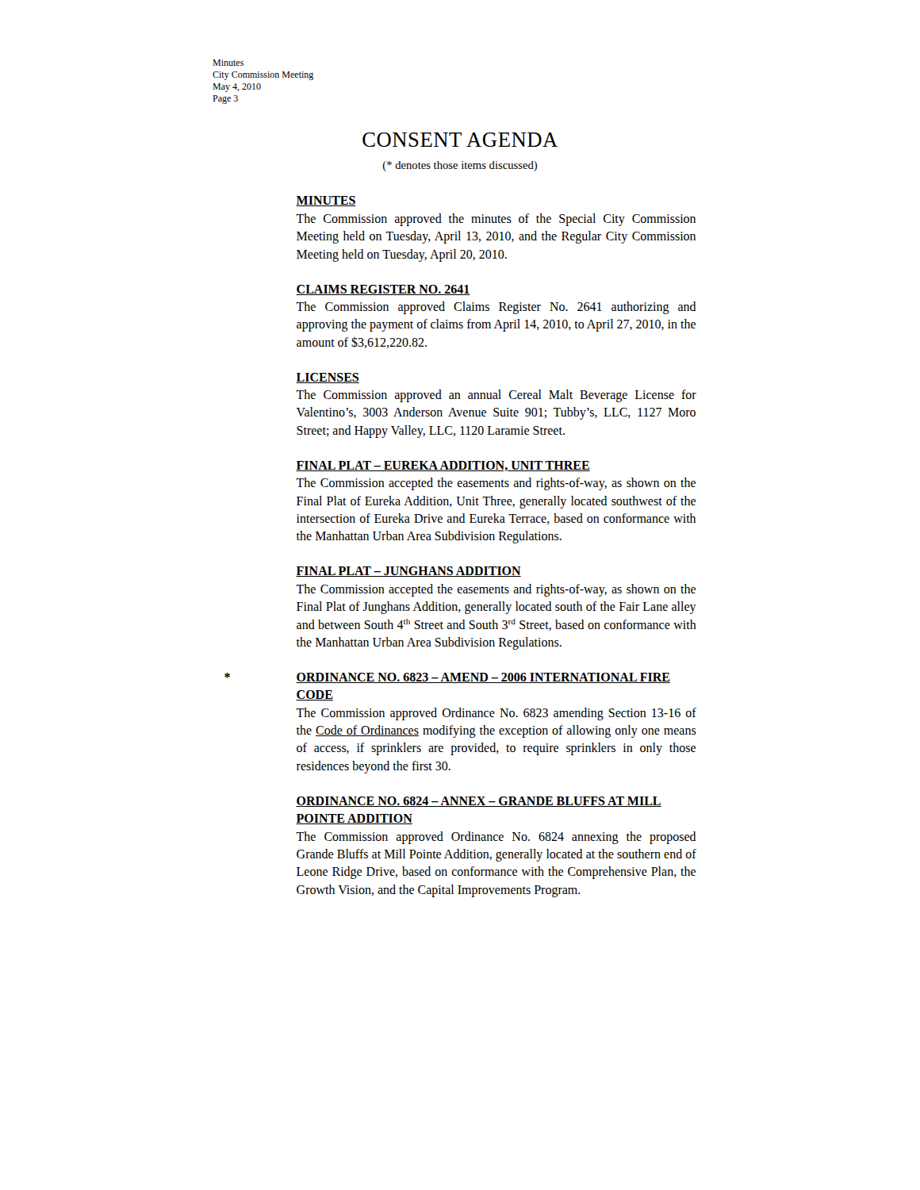Minutes
City Commission Meeting
May 4, 2010
Page 3
CONSENT AGENDA
(* denotes those items discussed)
Minutes
The Commission approved the minutes of the Special City Commission Meeting held on Tuesday, April 13, 2010, and the Regular City Commission Meeting held on Tuesday, April 20, 2010.
Claims Register No. 2641
The Commission approved Claims Register No. 2641 authorizing and approving the payment of claims from April 14, 2010, to April 27, 2010, in the amount of $3,612,220.82.
Licenses
The Commission approved an annual Cereal Malt Beverage License for Valentino’s, 3003 Anderson Avenue Suite 901; Tubby’s, LLC, 1127 Moro Street; and Happy Valley, LLC, 1120 Laramie Street.
Final Plat – Eureka Addition, Unit Three
The Commission accepted the easements and rights-of-way, as shown on the Final Plat of Eureka Addition, Unit Three, generally located southwest of the intersection of Eureka Drive and Eureka Terrace, based on conformance with the Manhattan Urban Area Subdivision Regulations.
Final Plat – Junghans Addition
The Commission accepted the easements and rights-of-way, as shown on the Final Plat of Junghans Addition, generally located south of the Fair Lane alley and between South 4th Street and South 3rd Street, based on conformance with the Manhattan Urban Area Subdivision Regulations.
*
Ordinance No. 6823 – Amend – 2006 International Fire Code
The Commission approved Ordinance No. 6823 amending Section 13-16 of the Code of Ordinances modifying the exception of allowing only one means of access, if sprinklers are provided, to require sprinklers in only those residences beyond the first 30.
Ordinance No. 6824 – Annex – Grande Bluffs at Mill Pointe Addition
The Commission approved Ordinance No. 6824 annexing the proposed Grande Bluffs at Mill Pointe Addition, generally located at the southern end of Leone Ridge Drive, based on conformance with the Comprehensive Plan, the Growth Vision, and the Capital Improvements Program.